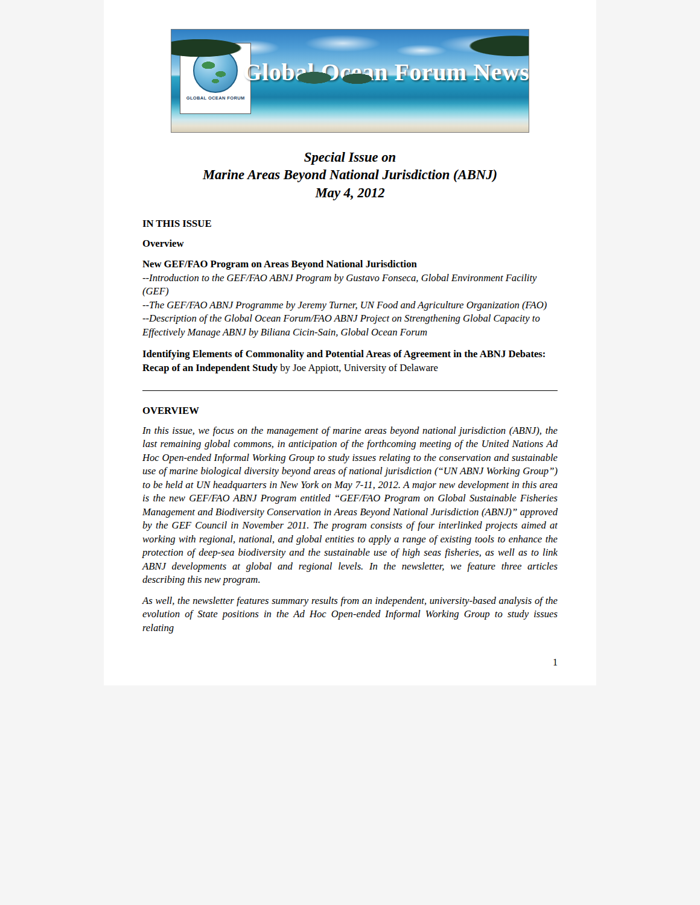GLOBAL OCEAN FORUM
Global Ocean Forum News
Special Issue on
Marine Areas Beyond National Jurisdiction (ABNJ)
May 4, 2012
IN THIS ISSUE
Overview
New GEF/FAO Program on Areas Beyond National Jurisdiction
--Introduction to the GEF/FAO ABNJ Program by Gustavo Fonseca, Global Environment Facility (GEF)
--The GEF/FAO ABNJ Programme by Jeremy Turner, UN Food and Agriculture Organization (FAO)
--Description of the Global Ocean Forum/FAO ABNJ Project on Strengthening Global Capacity to Effectively Manage ABNJ by Biliana Cicin-Sain, Global Ocean Forum
Identifying Elements of Commonality and Potential Areas of Agreement in the ABNJ Debates: Recap of an Independent Study by Joe Appiott, University of Delaware
OVERVIEW
In this issue, we focus on the management of marine areas beyond national jurisdiction (ABNJ), the last remaining global commons, in anticipation of the forthcoming meeting of the United Nations Ad Hoc Open-ended Informal Working Group to study issues relating to the conservation and sustainable use of marine biological diversity beyond areas of national jurisdiction (“UN ABNJ Working Group”) to be held at UN headquarters in New York on May 7-11, 2012. A major new development in this area is the new GEF/FAO ABNJ Program entitled “GEF/FAO Program on Global Sustainable Fisheries Management and Biodiversity Conservation in Areas Beyond National Jurisdiction (ABNJ)” approved by the GEF Council in November 2011. The program consists of four interlinked projects aimed at working with regional, national, and global entities to apply a range of existing tools to enhance the protection of deep-sea biodiversity and the sustainable use of high seas fisheries, as well as to link ABNJ developments at global and regional levels. In the newsletter, we feature three articles describing this new program.
As well, the newsletter features summary results from an independent, university-based analysis of the evolution of State positions in the Ad Hoc Open-ended Informal Working Group to study issues relating
1